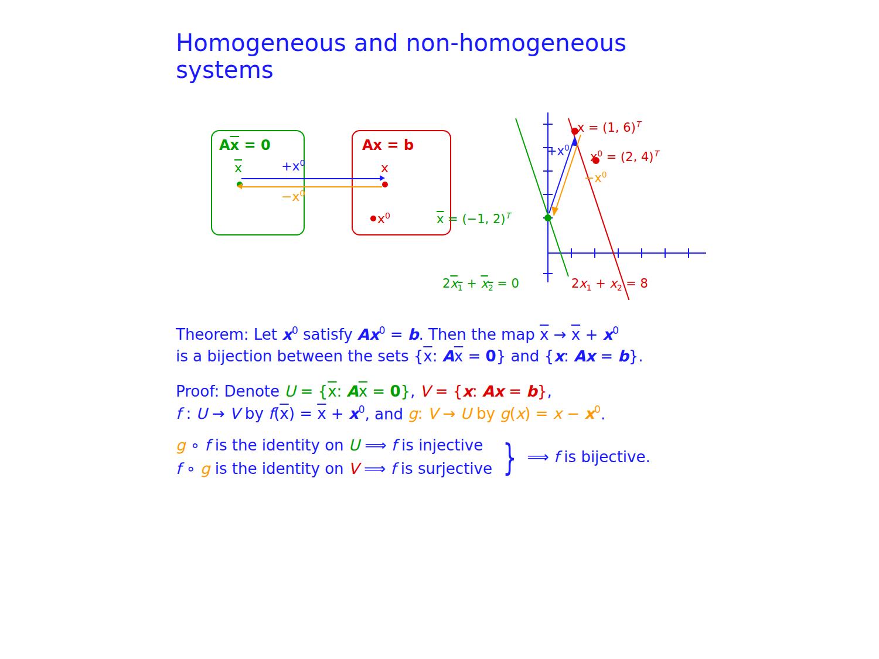Homogeneous and non-homogeneous systems
Ax = 0
Ax = b
x
x
x0
+x0
−x0
green line: 2x1 + x2 = 0 (through origin, slope -2)
x = (1, 6)T
x0 = (2, 4)T
+x0
−x0
x = (−1, 2)T
2x1 + x2 = 0
2x1 + x2 = 8
Theorem: Let x0 satisfy Ax0 = b. Then the map x → x + x0
is a bijection between the sets {x: Ax = 0} and {x: Ax = b}.
Proof: Denote U = {x: Ax = 0}, V = {x: Ax = b},
f : U → V by f(x) = x + x0, and g: V → U by g(x) = x − x0.
g ∘ f is the identity on U ⟹ f is injective
f ∘ g is the identity on V ⟹ f is surjective
}
⟹ f is bijective.